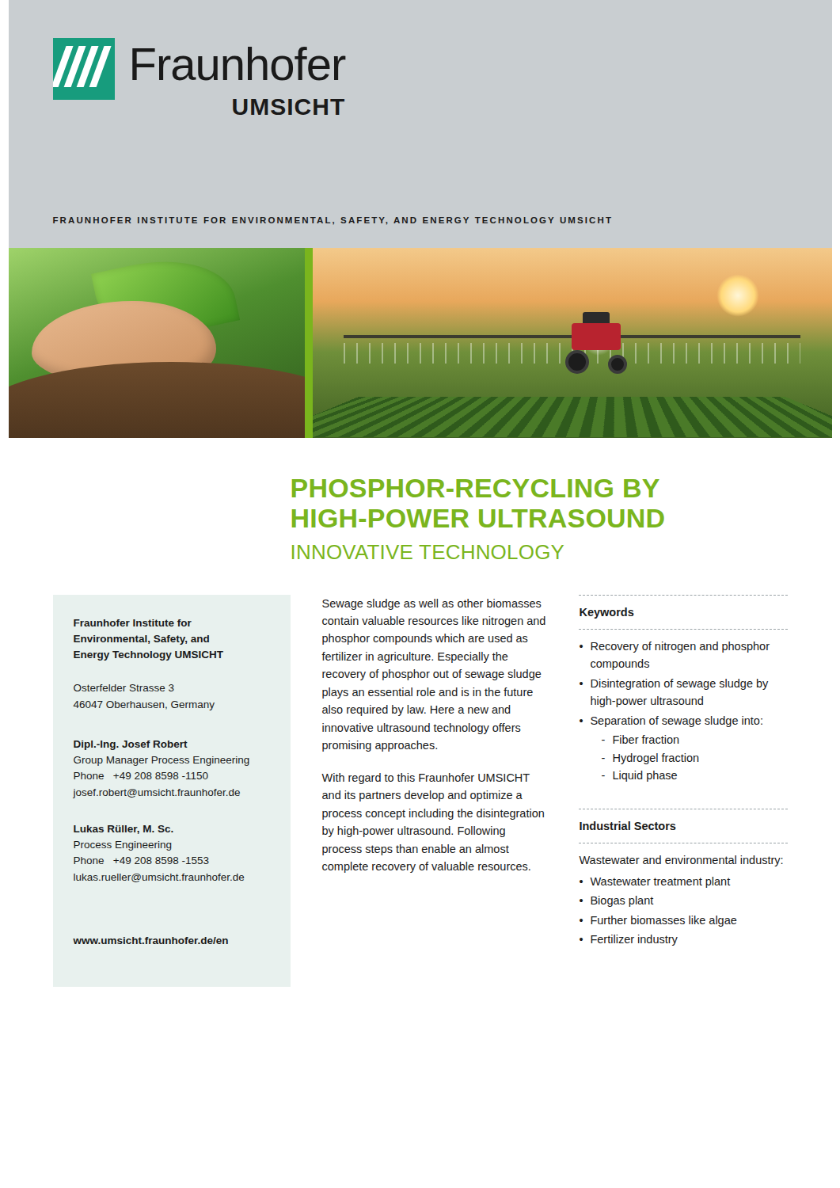Fraunhofer UMSICHT
Fraunhofer Institute for Environmental, Safety, and Energy Technology UMSICHT
Phosphor-Recycling by
High-Power Ultrasound
Innovative Technology
Fraunhofer Institute for
Environmental, Safety, and
Energy Technology UMSICHT
Osterfelder Strasse 3
46047 Oberhausen, Germany
Dipl.-Ing. Josef Robert
Group Manager Process Engineering
Phone +49 208 8598 -1150
josef.robert@umsicht.fraunhofer.de
Lukas Rüller, M. Sc.
Process Engineering
Phone +49 208 8598 -1553
lukas.rueller@umsicht.fraunhofer.de
www.umsicht.fraunhofer.de/en
Sewage sludge as well as other biomasses contain valuable resources like nitrogen and phosphor compounds which are used as fertilizer in agriculture. Especially the recovery of phosphor out of sewage sludge plays an essential role and is in the future also required by law. Here a new and innovative ultrasound technology offers promising approaches.
With regard to this Fraunhofer UMSICHT and its partners develop and optimize a process concept including the disintegration by high-power ultrasound. Following process steps than enable an almost complete recovery of valuable resources.
Keywords
Recovery of nitrogen and phosphor compounds
Disintegration of sewage sludge by high-power ultrasound
Separation of sewage sludge into:
Fiber fraction
Hydrogel fraction
Liquid phase
Industrial Sectors
Wastewater and environmental industry:
Wastewater treatment plant
Biogas plant
Further biomasses like algae
Fertilizer industry